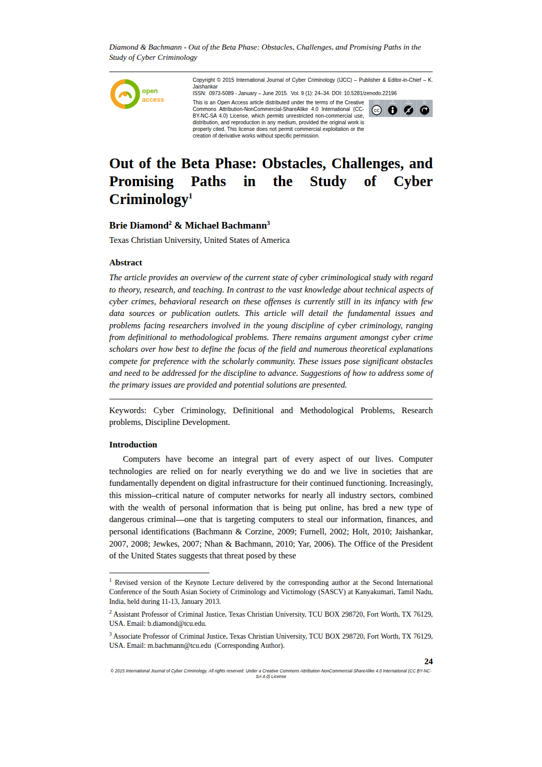Diamond & Bachmann - Out of the Beta Phase: Obstacles, Challenges, and Promising Paths in the Study of Cyber Criminology
open access
Copyright © 2015 International Journal of Cyber Criminology (IJCC) – Publisher & Editor-in-Chief – K. Jaishankar
ISSN: 0973-5089 - January – June 2015. Vol. 9 (1): 24–34. DOI: 10.5281/zenodo.22196
This is an Open Access article distributed under the terms of the Creative Commons Attribution-NonCommercial-ShareAlike 4.0 International (CC-BY-NC-SA 4.0) License, which permits unrestricted non-commercial use, distribution, and reproduction in any medium, provided the original work is properly cited. This license does not permit commercial exploitation or the creation of derivative works without specific permission.
Creative Commons By Attribution Non- Commercial Share Alike cc $ CC BY NC SA
Out of the Beta Phase: Obstacles, Challenges, and Promising Paths in the Study of Cyber Criminology1
Brie Diamond2 & Michael Bachmann3
Texas Christian University, United States of America
Abstract
The article provides an overview of the current state of cyber criminological study with regard to theory, research, and teaching. In contrast to the vast knowledge about technical aspects of cyber crimes, behavioral research on these offenses is currently still in its infancy with few data sources or publication outlets. This article will detail the fundamental issues and problems facing researchers involved in the young discipline of cyber criminology, ranging from definitional to methodological problems. There remains argument amongst cyber crime scholars over how best to define the focus of the field and numerous theoretical explanations compete for preference with the scholarly community. These issues pose significant obstacles and need to be addressed for the discipline to advance. Suggestions of how to address some of the primary issues are provided and potential solutions are presented.
Keywords: Cyber Criminology, Definitional and Methodological Problems, Research problems, Discipline Development.
Introduction
Computers have become an integral part of every aspect of our lives. Computer technologies are relied on for nearly everything we do and we live in societies that are fundamentally dependent on digital infrastructure for their continued functioning. Increasingly, this mission–critical nature of computer networks for nearly all industry sectors, combined with the wealth of personal information that is being put online, has bred a new type of dangerous criminal—one that is targeting computers to steal our information, finances, and personal identifications (Bachmann & Corzine, 2009; Furnell, 2002; Holt, 2010; Jaishankar, 2007, 2008; Jewkes, 2007; Nhan & Bachmann, 2010; Yar, 2006). The Office of the President of the United States suggests that threat posed by these
1 Revised version of the Keynote Lecture delivered by the corresponding author at the Second International Conference of the South Asian Society of Criminology and Victimology (SASCV) at Kanyakumari, Tamil Nadu, India, held during 11-13, January 2013.
2 Assistant Professor of Criminal Justice, Texas Christian University, TCU BOX 298720, Fort Worth, TX 76129, USA. Email: b.diamond@tcu.edu.
3 Associate Professor of Criminal Justice, Texas Christian University, TCU BOX 298720, Fort Worth, TX 76129, USA. Email: m.bachmann@tcu.edu (Corresponding Author).
24
© 2015 International Journal of Cyber Criminology. All rights reserved. Under a Creative Commons Attribution-NonCommercial-ShareAlike 4.0 International (CC BY-NC-SA 4.0) License